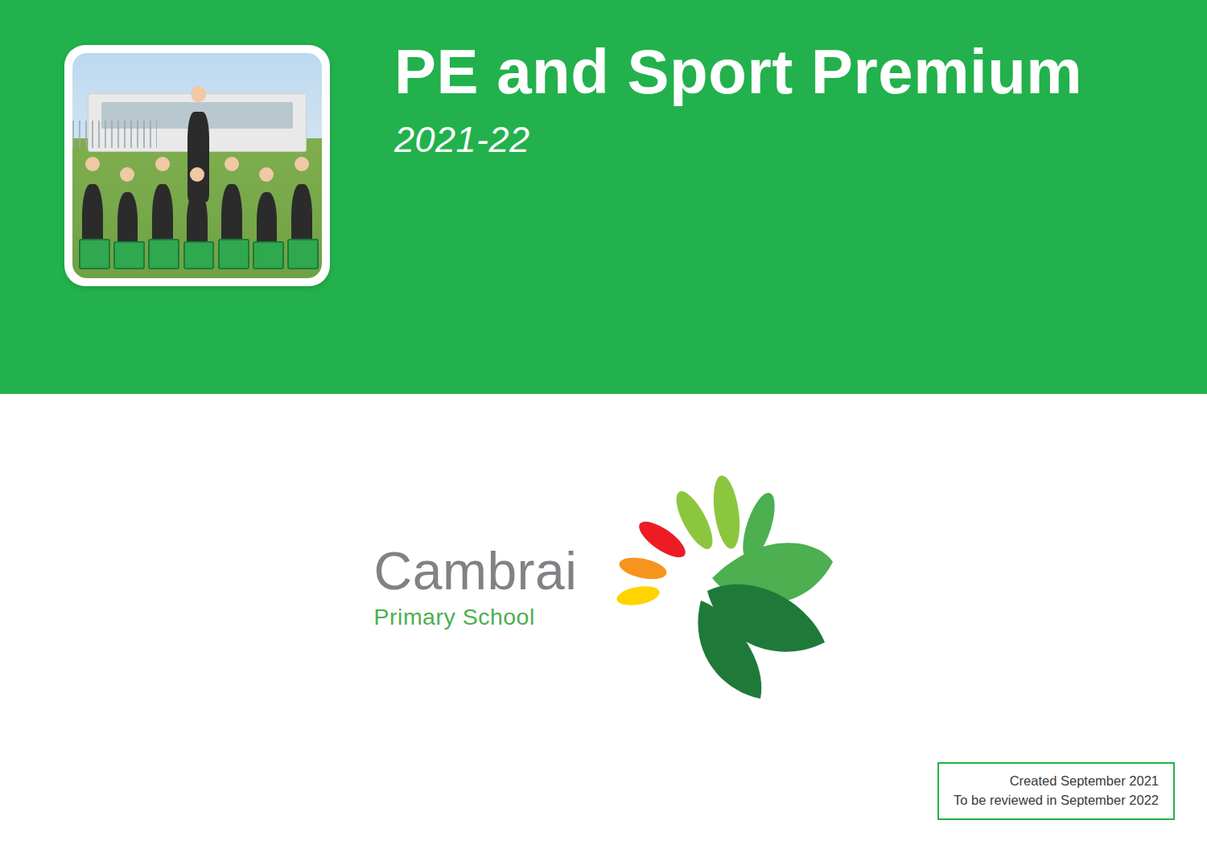PE and Sport Premium
2021-22
Cambrai
Primary School
Created September 2021
To be reviewed in September 2022